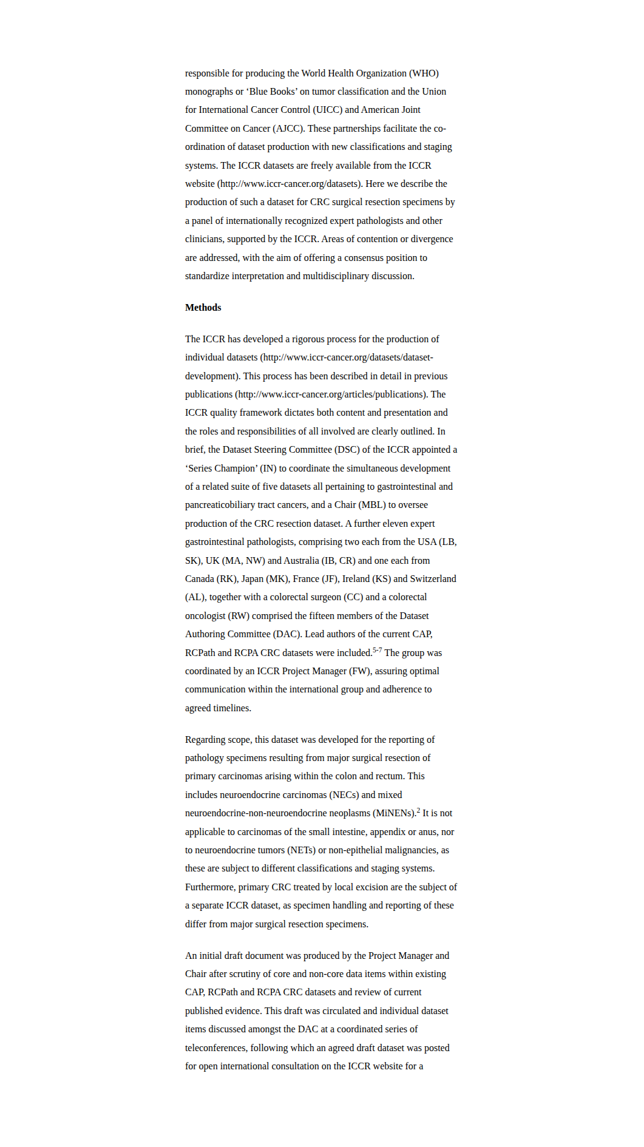responsible for producing the World Health Organization (WHO) monographs or ‘Blue Books’ on tumor classification and the Union for International Cancer Control (UICC) and American Joint Committee on Cancer (AJCC). These partnerships facilitate the co-ordination of dataset production with new classifications and staging systems. The ICCR datasets are freely available from the ICCR website (http://www.iccr-cancer.org/datasets). Here we describe the production of such a dataset for CRC surgical resection specimens by a panel of internationally recognized expert pathologists and other clinicians, supported by the ICCR. Areas of contention or divergence are addressed, with the aim of offering a consensus position to standardize interpretation and multidisciplinary discussion.
Methods
The ICCR has developed a rigorous process for the production of individual datasets (http://www.iccr-cancer.org/datasets/dataset-development). This process has been described in detail in previous publications (http://www.iccr-cancer.org/articles/publications). The ICCR quality framework dictates both content and presentation and the roles and responsibilities of all involved are clearly outlined. In brief, the Dataset Steering Committee (DSC) of the ICCR appointed a ‘Series Champion’ (IN) to coordinate the simultaneous development of a related suite of five datasets all pertaining to gastrointestinal and pancreaticobiliary tract cancers, and a Chair (MBL) to oversee production of the CRC resection dataset. A further eleven expert gastrointestinal pathologists, comprising two each from the USA (LB, SK), UK (MA, NW) and Australia (IB, CR) and one each from Canada (RK), Japan (MK), France (JF), Ireland (KS) and Switzerland (AL), together with a colorectal surgeon (CC) and a colorectal oncologist (RW) comprised the fifteen members of the Dataset Authoring Committee (DAC). Lead authors of the current CAP, RCPath and RCPA CRC datasets were included.5-7 The group was coordinated by an ICCR Project Manager (FW), assuring optimal communication within the international group and adherence to agreed timelines.
Regarding scope, this dataset was developed for the reporting of pathology specimens resulting from major surgical resection of primary carcinomas arising within the colon and rectum. This includes neuroendocrine carcinomas (NECs) and mixed neuroendocrine-non-neuroendocrine neoplasms (MiNENs).2 It is not applicable to carcinomas of the small intestine, appendix or anus, nor to neuroendocrine tumors (NETs) or non-epithelial malignancies, as these are subject to different classifications and staging systems. Furthermore, primary CRC treated by local excision are the subject of a separate ICCR dataset, as specimen handling and reporting of these differ from major surgical resection specimens.
An initial draft document was produced by the Project Manager and Chair after scrutiny of core and non-core data items within existing CAP, RCPath and RCPA CRC datasets and review of current published evidence. This draft was circulated and individual dataset items discussed amongst the DAC at a coordinated series of teleconferences, following which an agreed draft dataset was posted for open international consultation on the ICCR website for a